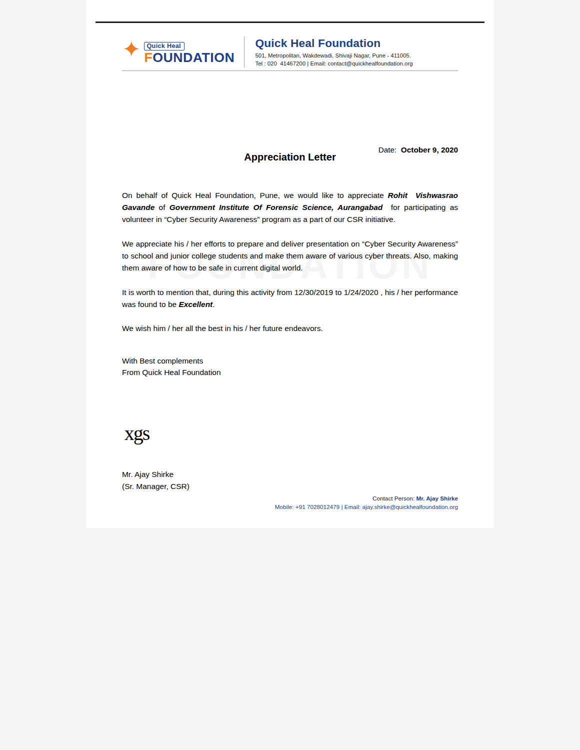✦ Quick Heal FOUNDATION
Quick Heal Foundation
501, Metropolitan, Wakdewadi, Shivaji Nagar, Pune - 411005.
Tel : 020 41467200 | Email: contact@quickhealfoundation.org
Foundation
Date: October 9, 2020
Appreciation Letter
On behalf of Quick Heal Foundation, Pune, we would like to appreciate Rohit Vishwasrao Gavande of Government Institute Of Forensic Science, Aurangabad for participating as volunteer in “Cyber Security Awareness” program as a part of our CSR initiative.
We appreciate his / her efforts to prepare and deliver presentation on “Cyber Security Awareness” to school and junior college students and make them aware of various cyber threats. Also, making them aware of how to be safe in current digital world.
It is worth to mention that, during this activity from 12/30/2019 to 1/24/2020 , his / her performance was found to be Excellent.
We wish him / her all the best in his / her future endeavors.
With Best complements
From Quick Heal Foundation
xgs
Mr. Ajay Shirke
(Sr. Manager, CSR)
Contact Person: Mr. Ajay Shirke
Mobile: +91 7028012479 | Email: ajay.shirke@quickhealfoundation.org